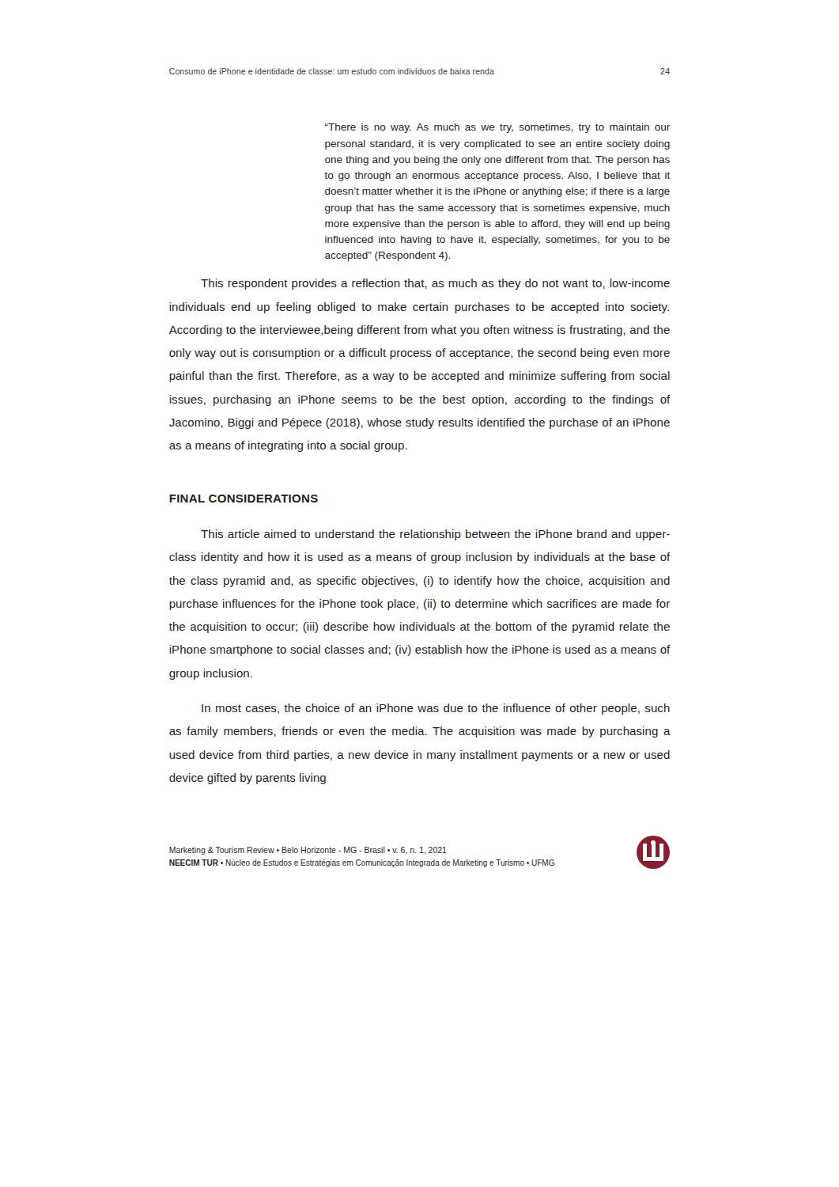Consumo de iPhone e identidade de classe: um estudo com indivíduos de baixa renda
24
“There is no way. As much as we try, sometimes, try to maintain our personal standard, it is very complicated to see an entire society doing one thing and you being the only one different from that. The person has to go through an enormous acceptance process. Also, I believe that it doesn’t matter whether it is the iPhone or anything else; if there is a large group that has the same accessory that is sometimes expensive, much more expensive than the person is able to afford, they will end up being influenced into having to have it, especially, sometimes, for you to be accepted” (Respondent 4).
This respondent provides a reflection that, as much as they do not want to, low-income individuals end up feeling obliged to make certain purchases to be accepted into society. According to the interviewee,being different from what you often witness is frustrating, and the only way out is consumption or a difficult process of acceptance, the second being even more painful than the first. Therefore, as a way to be accepted and minimize suffering from social issues, purchasing an iPhone seems to be the best option, according to the findings of Jacomino, Biggi and Pépece (2018), whose study results identified the purchase of an iPhone as a means of integrating into a social group.
FINAL CONSIDERATIONS
This article aimed to understand the relationship between the iPhone brand and upper-class identity and how it is used as a means of group inclusion by individuals at the base of the class pyramid and, as specific objectives, (i) to identify how the choice, acquisition and purchase influences for the iPhone took place, (ii) to determine which sacrifices are made for the acquisition to occur; (iii) describe how individuals at the bottom of the pyramid relate the iPhone smartphone to social classes and; (iv) establish how the iPhone is used as a means of group inclusion.
In most cases, the choice of an iPhone was due to the influence of other people, such as family members, friends or even the media. The acquisition was made by purchasing a used device from third parties, a new device in many installment payments or a new or used device gifted by parents living
Marketing & Tourism Review • Belo Horizonte - MG - Brasil • v. 6, n. 1, 2021
NEECIM TUR • Núcleo de Estudos e Estratégias em Comunicação Integrada de Marketing e Turismo • UFMG